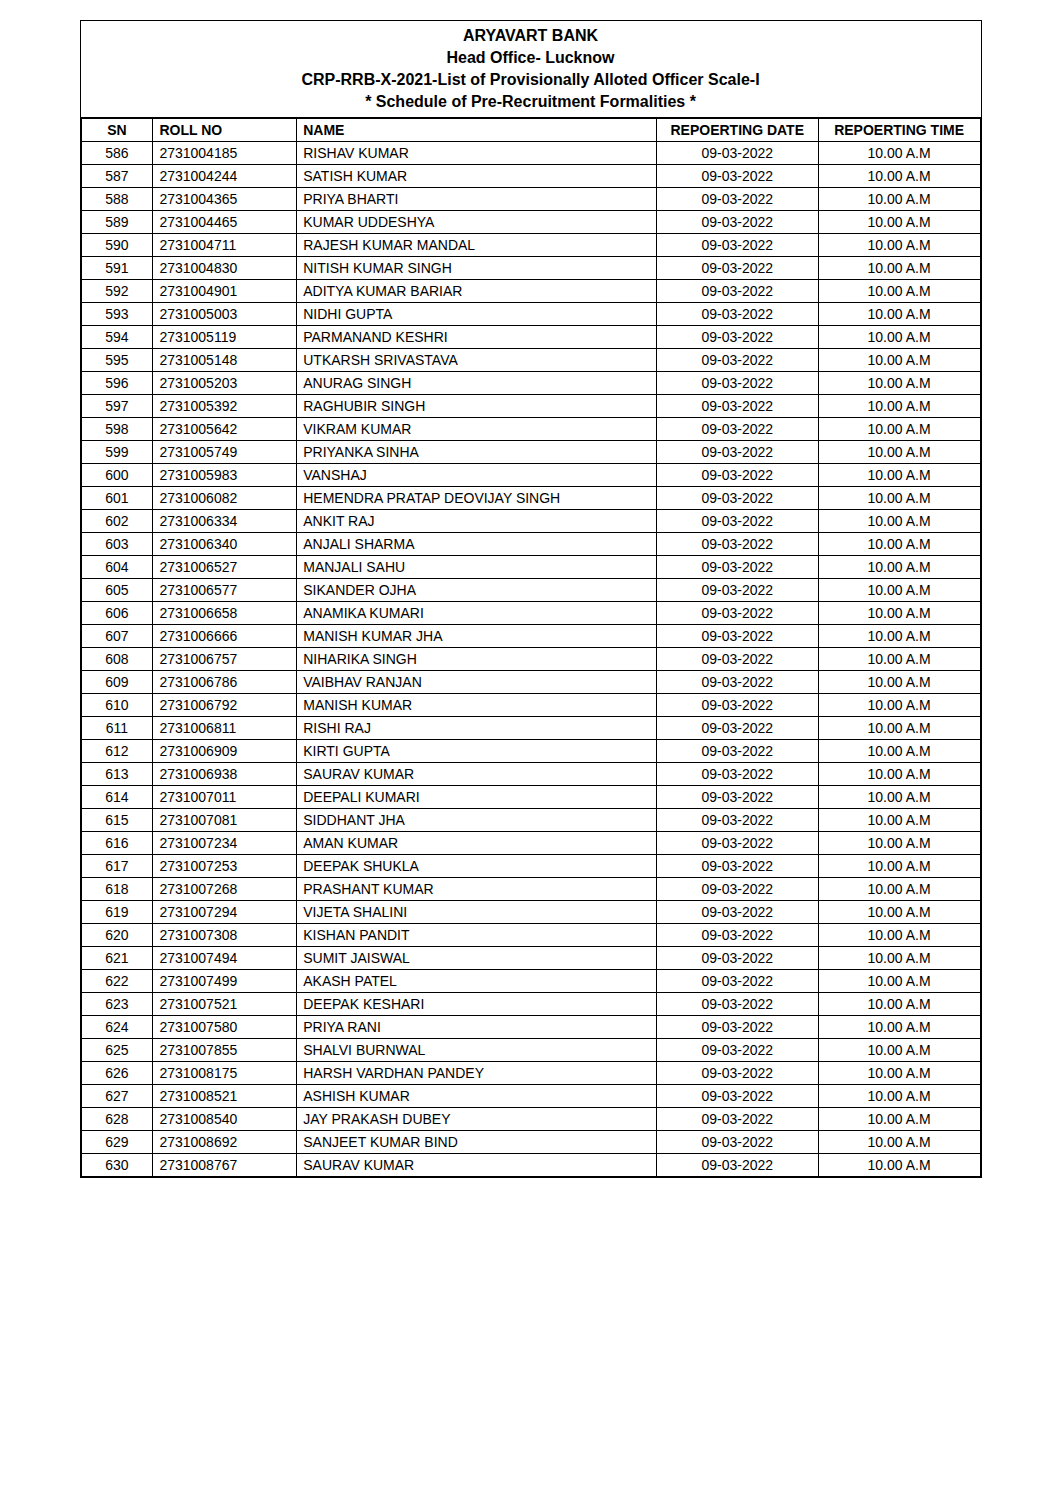ARYAVART BANK
Head Office- Lucknow
CRP-RRB-X-2021-List of Provisionally Alloted Officer Scale-I
* Schedule of Pre-Recruitment Formalities *
| SN | ROLL NO | NAME | REPOERTING DATE | REPOERTING TIME |
| --- | --- | --- | --- | --- |
| 586 | 2731004185 | RISHAV KUMAR | 09-03-2022 | 10.00 A.M |
| 587 | 2731004244 | SATISH KUMAR | 09-03-2022 | 10.00 A.M |
| 588 | 2731004365 | PRIYA BHARTI | 09-03-2022 | 10.00 A.M |
| 589 | 2731004465 | KUMAR UDDESHYA | 09-03-2022 | 10.00 A.M |
| 590 | 2731004711 | RAJESH KUMAR MANDAL | 09-03-2022 | 10.00 A.M |
| 591 | 2731004830 | NITISH KUMAR SINGH | 09-03-2022 | 10.00 A.M |
| 592 | 2731004901 | ADITYA KUMAR BARIAR | 09-03-2022 | 10.00 A.M |
| 593 | 2731005003 | NIDHI GUPTA | 09-03-2022 | 10.00 A.M |
| 594 | 2731005119 | PARMANAND KESHRI | 09-03-2022 | 10.00 A.M |
| 595 | 2731005148 | UTKARSH SRIVASTAVA | 09-03-2022 | 10.00 A.M |
| 596 | 2731005203 | ANURAG SINGH | 09-03-2022 | 10.00 A.M |
| 597 | 2731005392 | RAGHUBIR SINGH | 09-03-2022 | 10.00 A.M |
| 598 | 2731005642 | VIKRAM KUMAR | 09-03-2022 | 10.00 A.M |
| 599 | 2731005749 | PRIYANKA SINHA | 09-03-2022 | 10.00 A.M |
| 600 | 2731005983 | VANSHAJ | 09-03-2022 | 10.00 A.M |
| 601 | 2731006082 | HEMENDRA PRATAP DEOVIJAY SINGH | 09-03-2022 | 10.00 A.M |
| 602 | 2731006334 | ANKIT RAJ | 09-03-2022 | 10.00 A.M |
| 603 | 2731006340 | ANJALI SHARMA | 09-03-2022 | 10.00 A.M |
| 604 | 2731006527 | MANJALI SAHU | 09-03-2022 | 10.00 A.M |
| 605 | 2731006577 | SIKANDER OJHA | 09-03-2022 | 10.00 A.M |
| 606 | 2731006658 | ANAMIKA KUMARI | 09-03-2022 | 10.00 A.M |
| 607 | 2731006666 | MANISH KUMAR JHA | 09-03-2022 | 10.00 A.M |
| 608 | 2731006757 | NIHARIKA SINGH | 09-03-2022 | 10.00 A.M |
| 609 | 2731006786 | VAIBHAV RANJAN | 09-03-2022 | 10.00 A.M |
| 610 | 2731006792 | MANISH KUMAR | 09-03-2022 | 10.00 A.M |
| 611 | 2731006811 | RISHI RAJ | 09-03-2022 | 10.00 A.M |
| 612 | 2731006909 | KIRTI GUPTA | 09-03-2022 | 10.00 A.M |
| 613 | 2731006938 | SAURAV KUMAR | 09-03-2022 | 10.00 A.M |
| 614 | 2731007011 | DEEPALI KUMARI | 09-03-2022 | 10.00 A.M |
| 615 | 2731007081 | SIDDHANT JHA | 09-03-2022 | 10.00 A.M |
| 616 | 2731007234 | AMAN KUMAR | 09-03-2022 | 10.00 A.M |
| 617 | 2731007253 | DEEPAK SHUKLA | 09-03-2022 | 10.00 A.M |
| 618 | 2731007268 | PRASHANT KUMAR | 09-03-2022 | 10.00 A.M |
| 619 | 2731007294 | VIJETA SHALINI | 09-03-2022 | 10.00 A.M |
| 620 | 2731007308 | KISHAN PANDIT | 09-03-2022 | 10.00 A.M |
| 621 | 2731007494 | SUMIT JAISWAL | 09-03-2022 | 10.00 A.M |
| 622 | 2731007499 | AKASH PATEL | 09-03-2022 | 10.00 A.M |
| 623 | 2731007521 | DEEPAK KESHARI | 09-03-2022 | 10.00 A.M |
| 624 | 2731007580 | PRIYA RANI | 09-03-2022 | 10.00 A.M |
| 625 | 2731007855 | SHALVI BURNWAL | 09-03-2022 | 10.00 A.M |
| 626 | 2731008175 | HARSH VARDHAN PANDEY | 09-03-2022 | 10.00 A.M |
| 627 | 2731008521 | ASHISH KUMAR | 09-03-2022 | 10.00 A.M |
| 628 | 2731008540 | JAY PRAKASH DUBEY | 09-03-2022 | 10.00 A.M |
| 629 | 2731008692 | SANJEET KUMAR BIND | 09-03-2022 | 10.00 A.M |
| 630 | 2731008767 | SAURAV KUMAR | 09-03-2022 | 10.00 A.M |